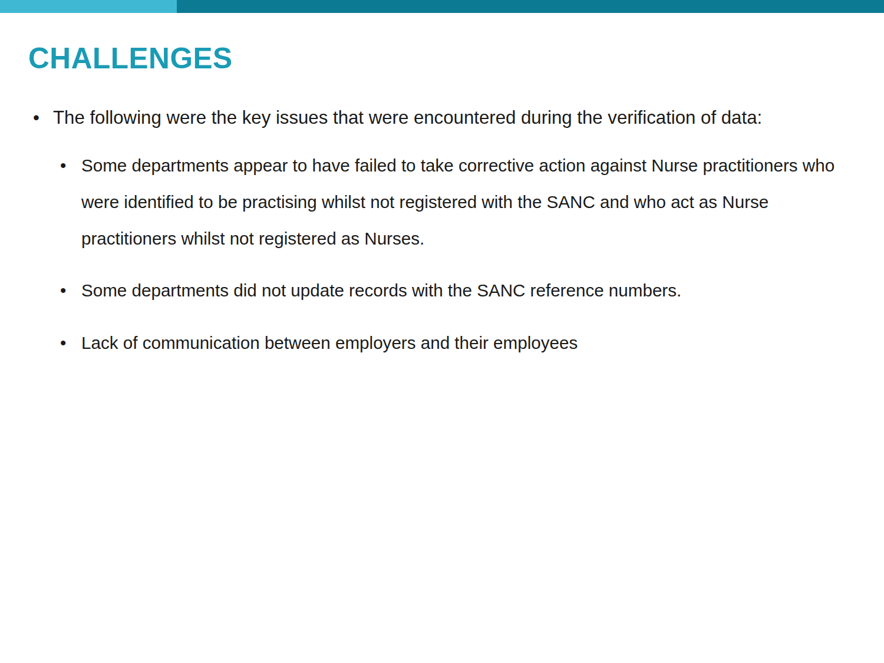CHALLENGES
The following were the key issues that were encountered during the verification of data:
Some departments appear to have failed to take corrective action against Nurse practitioners who were identified to be practising whilst not registered with the SANC and who act as Nurse practitioners whilst not registered as Nurses.
Some departments did not update records with the SANC reference numbers.
Lack of communication between employers and their employees